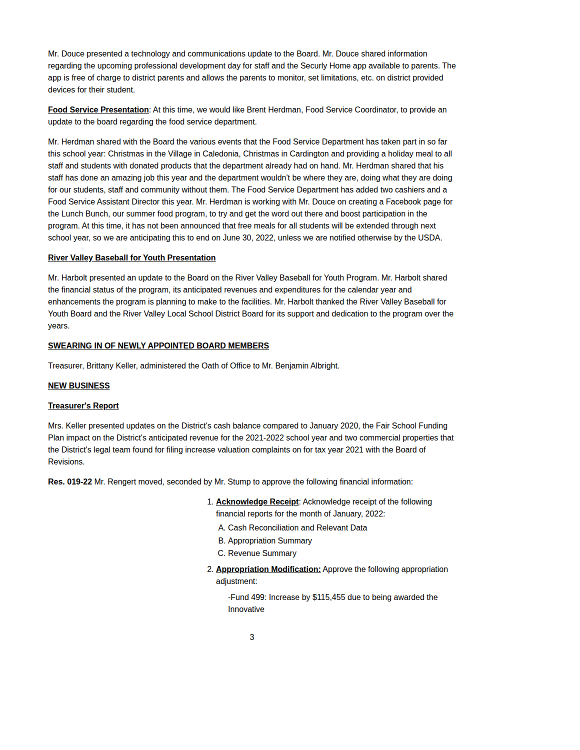Mr. Douce presented a technology and communications update to the Board. Mr. Douce shared information regarding the upcoming professional development day for staff and the Securly Home app available to parents. The app is free of charge to district parents and allows the parents to monitor, set limitations, etc. on district provided devices for their student.
Food Service Presentation: At this time, we would like Brent Herdman, Food Service Coordinator, to provide an update to the board regarding the food service department.
Mr. Herdman shared with the Board the various events that the Food Service Department has taken part in so far this school year: Christmas in the Village in Caledonia, Christmas in Cardington and providing a holiday meal to all staff and students with donated products that the department already had on hand. Mr. Herdman shared that his staff has done an amazing job this year and the department wouldn't be where they are, doing what they are doing for our students, staff and community without them. The Food Service Department has added two cashiers and a Food Service Assistant Director this year. Mr. Herdman is working with Mr. Douce on creating a Facebook page for the Lunch Bunch, our summer food program, to try and get the word out there and boost participation in the program. At this time, it has not been announced that free meals for all students will be extended through next school year, so we are anticipating this to end on June 30, 2022, unless we are notified otherwise by the USDA.
River Valley Baseball for Youth Presentation
Mr. Harbolt presented an update to the Board on the River Valley Baseball for Youth Program. Mr. Harbolt shared the financial status of the program, its anticipated revenues and expenditures for the calendar year and enhancements the program is planning to make to the facilities. Mr. Harbolt thanked the River Valley Baseball for Youth Board and the River Valley Local School District Board for its support and dedication to the program over the years.
SWEARING IN OF NEWLY APPOINTED BOARD MEMBERS
Treasurer, Brittany Keller, administered the Oath of Office to Mr. Benjamin Albright.
NEW BUSINESS
Treasurer's Report
Mrs. Keller presented updates on the District's cash balance compared to January 2020, the Fair School Funding Plan impact on the District's anticipated revenue for the 2021-2022 school year and two commercial properties that the District's legal team found for filing increase valuation complaints on for tax year 2021 with the Board of Revisions.
Res. 019-22 Mr. Rengert moved, seconded by Mr. Stump to approve the following financial information:
Acknowledge Receipt: Acknowledge receipt of the following financial reports for the month of January, 2022:
Cash Reconciliation and Relevant Data
Appropriation Summary
Revenue Summary
Appropriation Modification: Approve the following appropriation adjustment:
-Fund 499: Increase by $115,455 due to being awarded the Innovative
3